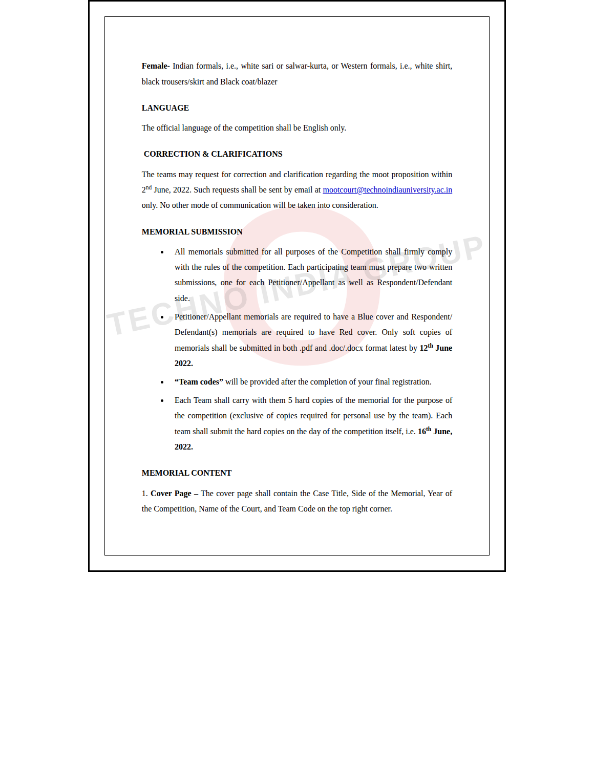O
TECHNO INDIA GROUP
Female- Indian formals, i.e., white sari or salwar-kurta, or Western formals, i.e., white shirt, black trousers/skirt and Black coat/blazer
LANGUAGE
The official language of the competition shall be English only.
CORRECTION & CLARIFICATIONS
The teams may request for correction and clarification regarding the moot proposition within 2nd June, 2022. Such requests shall be sent by email at mootcourt@technoindiauniversity.ac.in only. No other mode of communication will be taken into consideration.
MEMORIAL SUBMISSION
All memorials submitted for all purposes of the Competition shall firmly comply with the rules of the competition. Each participating team must prepare two written submissions, one for each Petitioner/Appellant as well as Respondent/Defendant side.
Petitioner/Appellant memorials are required to have a Blue cover and Respondent/ Defendant(s) memorials are required to have Red cover. Only soft copies of memorials shall be submitted in both .pdf and .doc/.docx format latest by 12th June 2022.
“Team codes” will be provided after the completion of your final registration.
Each Team shall carry with them 5 hard copies of the memorial for the purpose of the competition (exclusive of copies required for personal use by the team). Each team shall submit the hard copies on the day of the competition itself, i.e. 16th June, 2022.
MEMORIAL CONTENT
1. Cover Page – The cover page shall contain the Case Title, Side of the Memorial, Year of the Competition, Name of the Court, and Team Code on the top right corner.